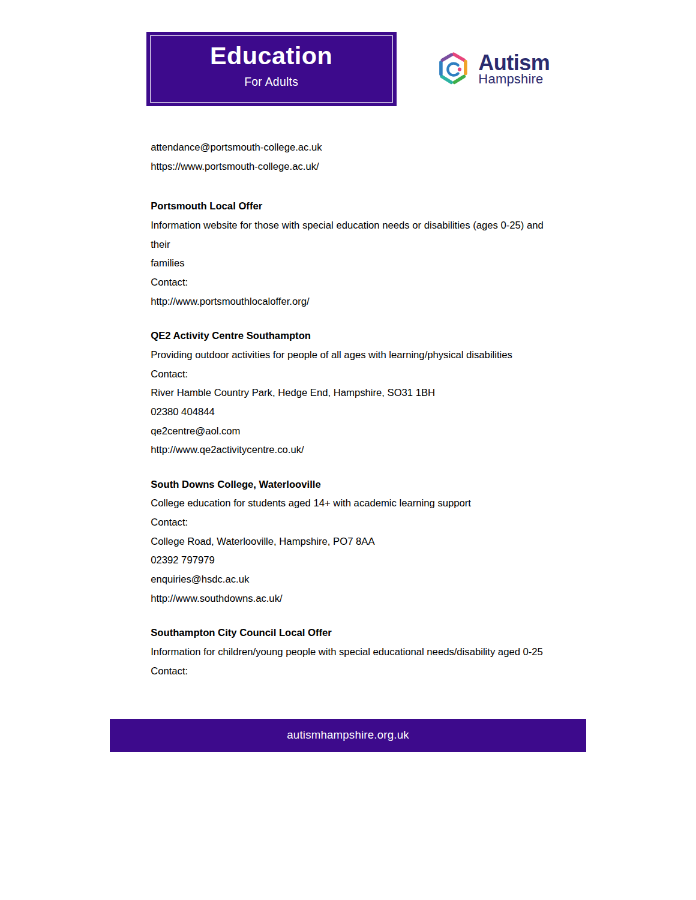Education
For Adults
Autism
Hampshire
attendance@portsmouth-college.ac.uk
https://www.portsmouth-college.ac.uk/
Portsmouth Local Offer
Information website for those with special education needs or disabilities (ages 0-25) and their
families
Contact:
http://www.portsmouthlocaloffer.org/
QE2 Activity Centre Southampton
Providing outdoor activities for people of all ages with learning/physical disabilities
Contact:
River Hamble Country Park, Hedge End, Hampshire, SO31 1BH
02380 404844
qe2centre@aol.com
http://www.qe2activitycentre.co.uk/
South Downs College, Waterlooville
College education for students aged 14+ with academic learning support
Contact:
College Road, Waterlooville, Hampshire, PO7 8AA
02392 797979
enquiries@hsdc.ac.uk
http://www.southdowns.ac.uk/
Southampton City Council Local Offer
Information for children/young people with special educational needs/disability aged 0-25
Contact:
autismhampshire.org.uk